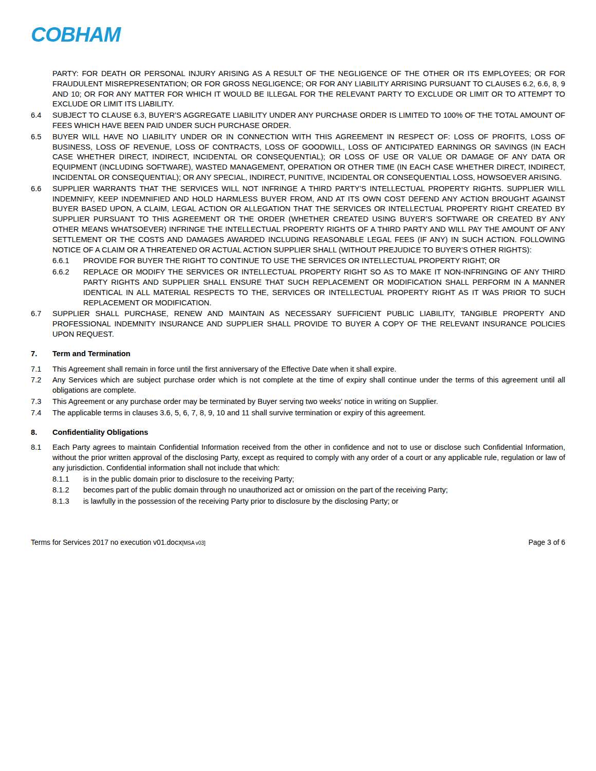COBHAM
PARTY: FOR DEATH OR PERSONAL INJURY ARISING AS A RESULT OF THE NEGLIGENCE OF THE OTHER OR ITS EMPLOYEES; OR FOR FRAUDULENT MISREPRESENTATION; OR FOR GROSS NEGLIGENCE; OR FOR ANY LIABILITY ARRISING PURSUANT TO CLAUSES 6.2, 6.6, 8, 9 AND 10; OR FOR ANY MATTER FOR WHICH IT WOULD BE ILLEGAL FOR THE RELEVANT PARTY TO EXCLUDE OR LIMIT OR TO ATTEMPT TO EXCLUDE OR LIMIT ITS LIABILITY.
6.4
SUBJECT TO CLAUSE 6.3, BUYER’S AGGREGATE LIABILITY UNDER ANY PURCHASE ORDER IS LIMITED TO 100% OF THE TOTAL AMOUNT OF FEES WHICH HAVE BEEN PAID UNDER SUCH PURCHASE ORDER.
6.5
BUYER WILL HAVE NO LIABILITY UNDER OR IN CONNECTION WITH THIS AGREEMENT IN RESPECT OF: LOSS OF PROFITS, LOSS OF BUSINESS, LOSS OF REVENUE, LOSS OF CONTRACTS, LOSS OF GOODWILL, LOSS OF ANTICIPATED EARNINGS OR SAVINGS (IN EACH CASE WHETHER DIRECT, INDIRECT, INCIDENTAL OR CONSEQUENTIAL); OR LOSS OF USE OR VALUE OR DAMAGE OF ANY DATA OR EQUIPMENT (INCLUDING SOFTWARE), WASTED MANAGEMENT, OPERATION OR OTHER TIME (IN EACH CASE WHETHER DIRECT, INDIRECT, INCIDENTAL OR CONSEQUENTIAL); OR ANY SPECIAL, INDIRECT, PUNITIVE, INCIDENTAL OR CONSEQUENTIAL LOSS, HOWSOEVER ARISING.
6.6
SUPPLIER WARRANTS THAT THE SERVICES WILL NOT INFRINGE A THIRD PARTY’S INTELLECTUAL PROPERTY RIGHTS. SUPPLIER WILL INDEMNIFY, KEEP INDEMNIFIED AND HOLD HARMLESS BUYER FROM, AND AT ITS OWN COST DEFEND ANY ACTION BROUGHT AGAINST BUYER BASED UPON, A CLAIM, LEGAL ACTION OR ALLEGATION THAT THE SERVICES OR INTELLECTUAL PROPERTY RIGHT CREATED BY SUPPLIER PURSUANT TO THIS AGREEMENT OR THE ORDER (WHETHER CREATED USING BUYER’S SOFTWARE OR CREATED BY ANY OTHER MEANS WHATSOEVER) INFRINGE THE INTELLECTUAL PROPERTY RIGHTS OF A THIRD PARTY AND WILL PAY THE AMOUNT OF ANY SETTLEMENT OR THE COSTS AND DAMAGES AWARDED INCLUDING REASONABLE LEGAL FEES (IF ANY) IN SUCH ACTION. FOLLOWING NOTICE OF A CLAIM OR A THREATENED OR ACTUAL ACTION SUPPLIER SHALL (WITHOUT PREJUDICE TO BUYER’S OTHER RIGHTS):
6.6.1
PROVIDE FOR BUYER THE RIGHT TO CONTINUE TO USE THE SERVICES OR INTELLECTUAL PROPERTY RIGHT; OR
6.6.2
REPLACE OR MODIFY THE SERVICES OR INTELLECTUAL PROPERTY RIGHT SO AS TO MAKE IT NON-INFRINGING OF ANY THIRD PARTY RIGHTS AND SUPPLIER SHALL ENSURE THAT SUCH REPLACEMENT OR MODIFICATION SHALL PERFORM IN A MANNER IDENTICAL IN ALL MATERIAL RESPECTS TO THE, SERVICES OR INTELLECTUAL PROPERTY RIGHT AS IT WAS PRIOR TO SUCH REPLACEMENT OR MODIFICATION.
6.7
SUPPLIER SHALL PURCHASE, RENEW AND MAINTAIN AS NECESSARY SUFFICIENT PUBLIC LIABILITY, TANGIBLE PROPERTY AND PROFESSIONAL INDEMNITY INSURANCE AND SUPPLIER SHALL PROVIDE TO BUYER A COPY OF THE RELEVANT INSURANCE POLICIES UPON REQUEST.
7.
Term and Termination
7.1
This Agreement shall remain in force until the first anniversary of the Effective Date when it shall expire.
7.2
Any Services which are subject purchase order which is not complete at the time of expiry shall continue under the terms of this agreement until all obligations are complete.
7.3
This Agreement or any purchase order may be terminated by Buyer serving two weeks’ notice in writing on Supplier.
7.4
The applicable terms in clauses 3.6, 5, 6, 7, 8, 9, 10 and 11 shall survive termination or expiry of this agreement.
8.
Confidentiality Obligations
8.1
Each Party agrees to maintain Confidential Information received from the other in confidence and not to use or disclose such Confidential Information, without the prior written approval of the disclosing Party, except as required to comply with any order of a court or any applicable rule, regulation or law of any jurisdiction. Confidential information shall not include that which:
8.1.1
is in the public domain prior to disclosure to the receiving Party;
8.1.2
becomes part of the public domain through no unauthorized act or omission on the part of the receiving Party;
8.1.3
is lawfully in the possession of the receiving Party prior to disclosure by the disclosing Party; or
Terms for Services 2017 no execution v01.docx[MSA v03]
Page 3 of 6